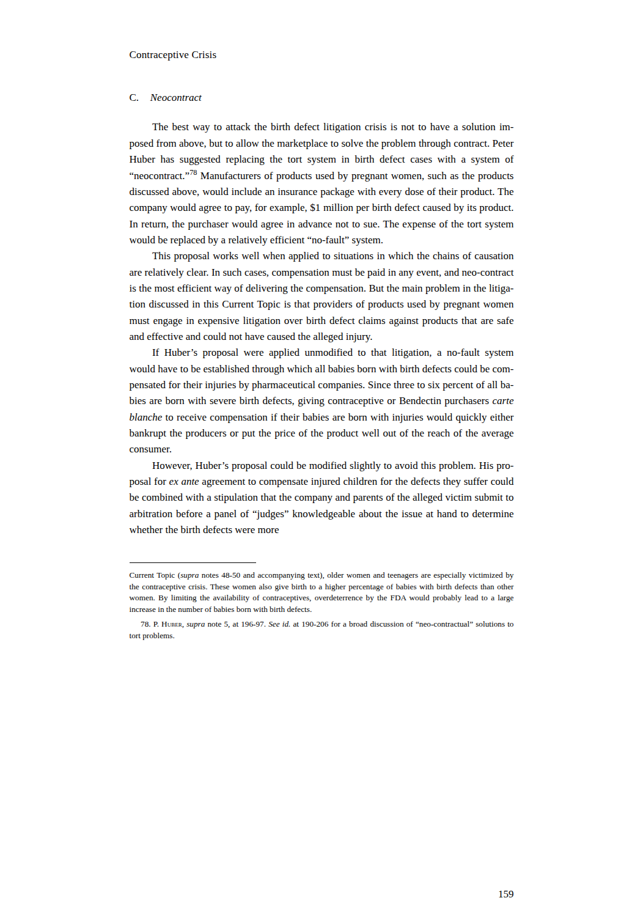Contraceptive Crisis
C. Neocontract
The best way to attack the birth defect litigation crisis is not to have a solution imposed from above, but to allow the marketplace to solve the problem through contract. Peter Huber has suggested replacing the tort system in birth defect cases with a system of “neocontract.”78 Manufacturers of products used by pregnant women, such as the products discussed above, would include an insurance package with every dose of their product. The company would agree to pay, for example, $1 million per birth defect caused by its product. In return, the purchaser would agree in advance not to sue. The expense of the tort system would be replaced by a relatively efficient “no-fault” system.
This proposal works well when applied to situations in which the chains of causation are relatively clear. In such cases, compensation must be paid in any event, and neo-contract is the most efficient way of delivering the compensation. But the main problem in the litigation discussed in this Current Topic is that providers of products used by pregnant women must engage in expensive litigation over birth defect claims against products that are safe and effective and could not have caused the alleged injury.
If Huber’s proposal were applied unmodified to that litigation, a no-fault system would have to be established through which all babies born with birth defects could be compensated for their injuries by pharmaceutical companies. Since three to six percent of all babies are born with severe birth defects, giving contraceptive or Bendectin purchasers carte blanche to receive compensation if their babies are born with injuries would quickly either bankrupt the producers or put the price of the product well out of the reach of the average consumer.
However, Huber’s proposal could be modified slightly to avoid this problem. His proposal for ex ante agreement to compensate injured children for the defects they suffer could be combined with a stipulation that the company and parents of the alleged victim submit to arbitration before a panel of “judges” knowledgeable about the issue at hand to determine whether the birth defects were more
Current Topic (supra notes 48-50 and accompanying text), older women and teenagers are especially victimized by the contraceptive crisis. These women also give birth to a higher percentage of babies with birth defects than other women. By limiting the availability of contraceptives, overdeterrence by the FDA would probably lead to a large increase in the number of babies born with birth defects.
78. P. Huber, supra note 5, at 196-97. See id. at 190-206 for a broad discussion of “neo-contractual” solutions to tort problems.
159